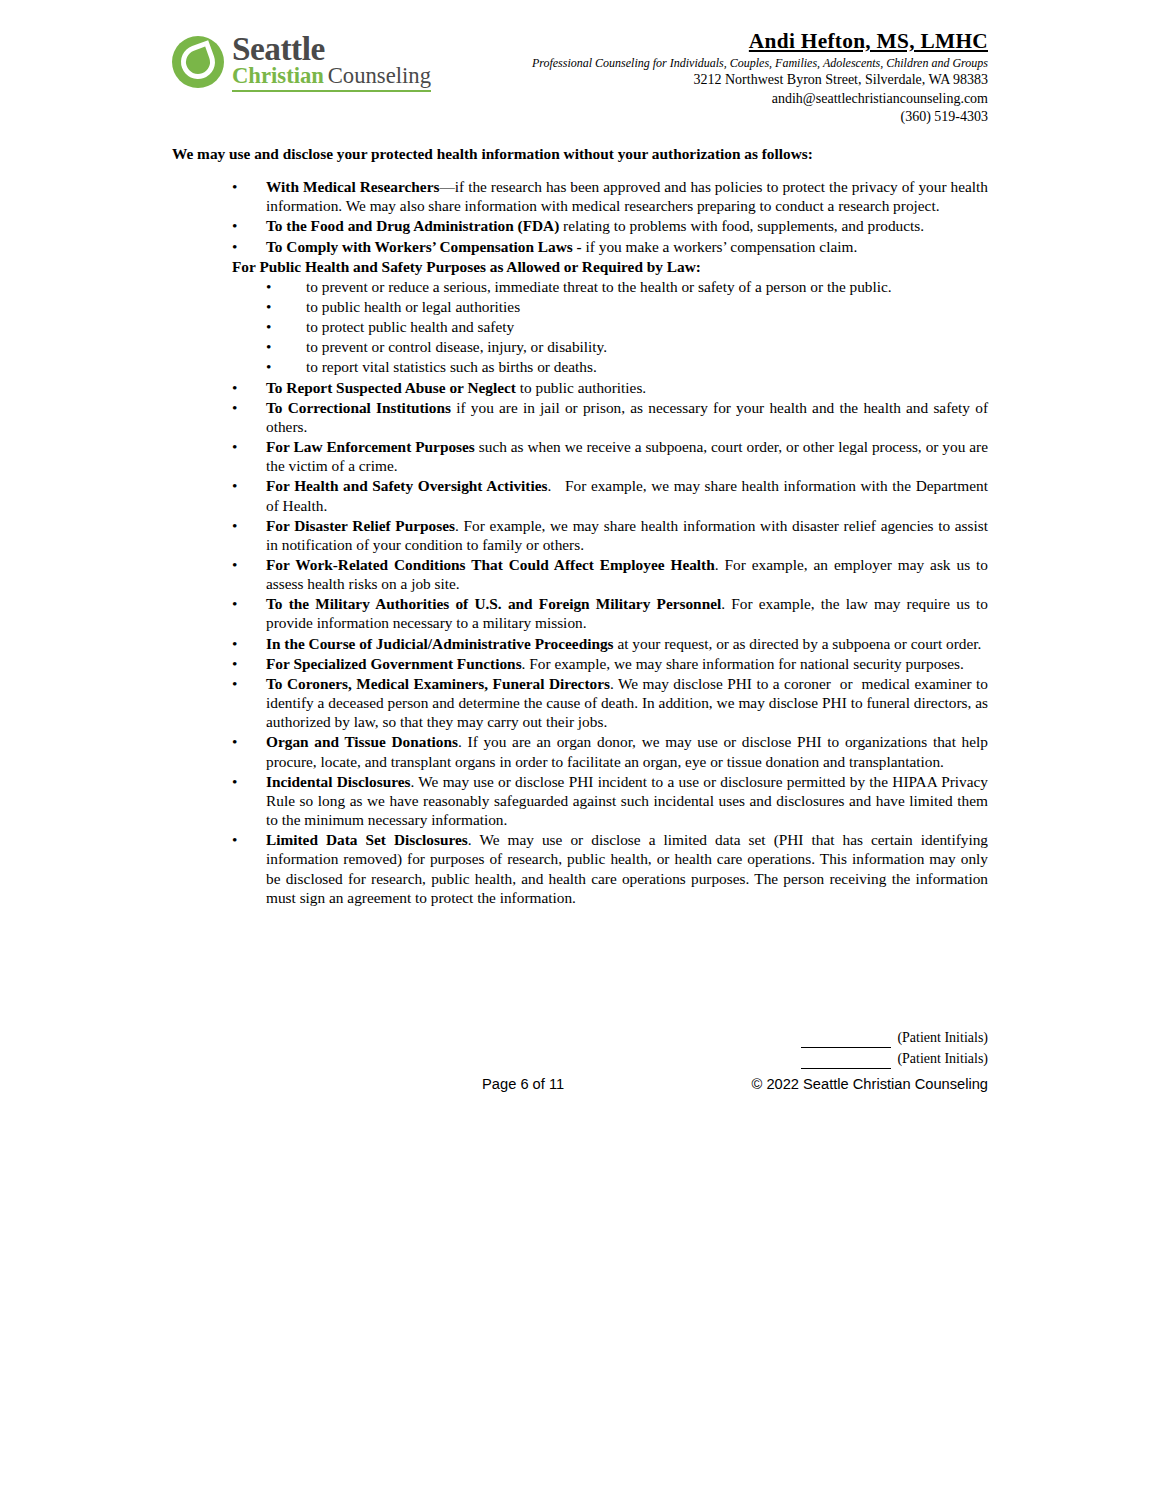Seattle Christian Counseling
Andi Hefton, MS, LMHC
Professional Counseling for Individuals, Couples, Families, Adolescents, Children and Groups
3212 Northwest Byron Street, Silverdale, WA 98383
andih@seattlechristiancounseling.com
(360) 519-4303
We may use and disclose your protected health information without your authorization as follows:
With Medical Researchers—if the research has been approved and has policies to protect the privacy of your health information. We may also share information with medical researchers preparing to conduct a research project.
To the Food and Drug Administration (FDA) relating to problems with food, supplements, and products.
To Comply with Workers’ Compensation Laws - if you make a workers’ compensation claim.
For Public Health and Safety Purposes as Allowed or Required by Law:
to prevent or reduce a serious, immediate threat to the health or safety of a person or the public.
to public health or legal authorities
to protect public health and safety
to prevent or control disease, injury, or disability.
to report vital statistics such as births or deaths.
To Report Suspected Abuse or Neglect to public authorities.
To Correctional Institutions if you are in jail or prison, as necessary for your health and the health and safety of others.
For Law Enforcement Purposes such as when we receive a subpoena, court order, or other legal process, or you are the victim of a crime.
For Health and Safety Oversight Activities. For example, we may share health information with the Department of Health.
For Disaster Relief Purposes. For example, we may share health information with disaster relief agencies to assist in notification of your condition to family or others.
For Work-Related Conditions That Could Affect Employee Health. For example, an employer may ask us to assess health risks on a job site.
To the Military Authorities of U.S. and Foreign Military Personnel. For example, the law may require us to provide information necessary to a military mission.
In the Course of Judicial/Administrative Proceedings at your request, or as directed by a subpoena or court order.
For Specialized Government Functions. For example, we may share information for national security purposes.
To Coroners, Medical Examiners, Funeral Directors. We may disclose PHI to a coroner or medical examiner to identify a deceased person and determine the cause of death. In addition, we may disclose PHI to funeral directors, as authorized by law, so that they may carry out their jobs.
Organ and Tissue Donations. If you are an organ donor, we may use or disclose PHI to organizations that help procure, locate, and transplant organs in order to facilitate an organ, eye or tissue donation and transplantation.
Incidental Disclosures. We may use or disclose PHI incident to a use or disclosure permitted by the HIPAA Privacy Rule so long as we have reasonably safeguarded against such incidental uses and disclosures and have limited them to the minimum necessary information.
Limited Data Set Disclosures. We may use or disclose a limited data set (PHI that has certain identifying information removed) for purposes of research, public health, or health care operations. This information may only be disclosed for research, public health, and health care operations purposes. The person receiving the information must sign an agreement to protect the information.
(Patient Initials)
(Patient Initials)
Page 6 of 11
© 2022 Seattle Christian Counseling